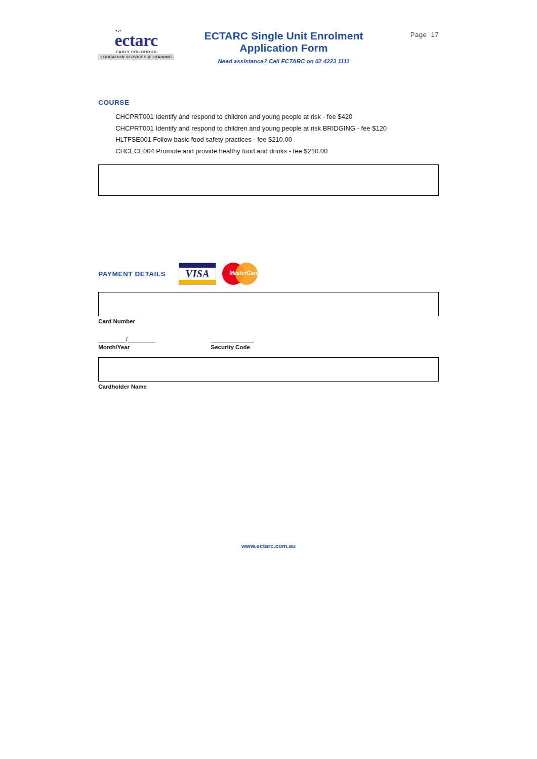•••
ectarc
EARLY CHILDHOOD
EDUCATION SERVICES & TRAINING
ECTARC Single Unit Enrolment Application Form
Need assistance? Call ECTARC on 02 4223 1111
Page 17
COURSE
CHCPRT001 Identify and respond to children and young people at risk - fee $420
CHCPRT001 Identify and respond to children and young people at risk BRIDGING - fee $120
HLTFSE001 Follow basic food safety practices - fee $210.00
CHCECE004 Promote and provide healthy food and drinks - fee $210.00
PAYMENT DETAILS
VISA
MasterCard
Card Number
_______/_______
Month/Year
___________
Security Code
Cardholder Name
www.ectarc.com.au